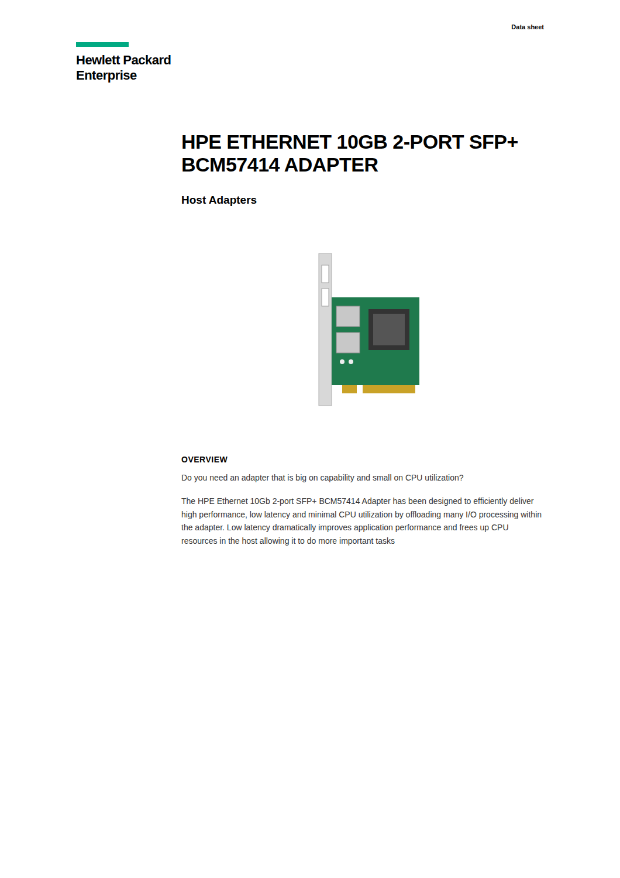Data sheet
Hewlett Packard
Enterprise
HPE ETHERNET 10GB 2-PORT SFP+ BCM57414 ADAPTER
Host Adapters
OVERVIEW
Do you need an adapter that is big on capability and small on CPU utilization?
The HPE Ethernet 10Gb 2-port SFP+ BCM57414 Adapter has been designed to efficiently deliver high performance, low latency and minimal CPU utilization by offloading many I/O processing within the adapter. Low latency dramatically improves application performance and frees up CPU resources in the host allowing it to do more important tasks